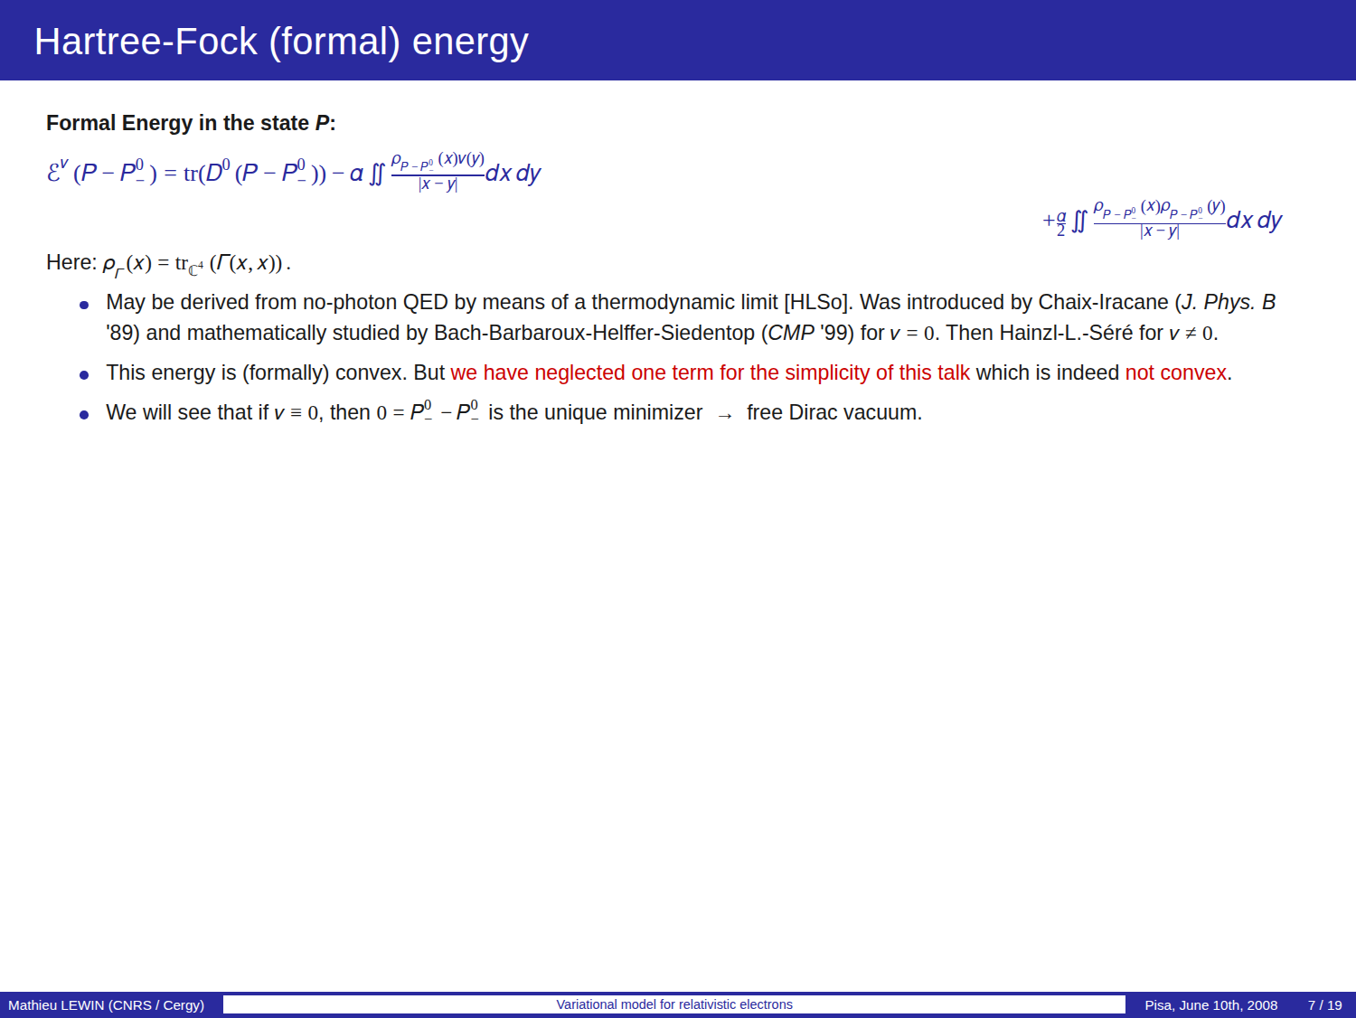Hartree-Fock (formal) energy
Formal Energy in the state P:
ℰν (P−P−0) = tr(D0(P−P−0)) − α ∬ ρP−P−0 (x) ν(y) |x−y| dxdy + α2 ∬ ρP−P−0 (x) ρP−P−0 (y) |x−y| dxdy
Here: ρΓ (x) = trℂ4 (Γ(x,x)) .
May be derived from no-photon QED by means of a thermodynamic limit [HLSo]. Was introduced by Chaix-Iracane (J. Phys. B '89) and mathematically studied by Bach-Barbaroux-Helffer-Siedentop (CMP '99) for ν=0. Then Hainzl-L.-Séré for ν≠0.
This energy is (formally) convex. But we have neglected one term for the simplicity of this talk which is indeed not convex.
We will see that if ν≡0, then 0=P−0−P−0 is the unique minimizer → free Dirac vacuum.
Mathieu LEWIN (CNRS / Cergy) Variational model for relativistic electrons Pisa, June 10th, 2008 7 / 19